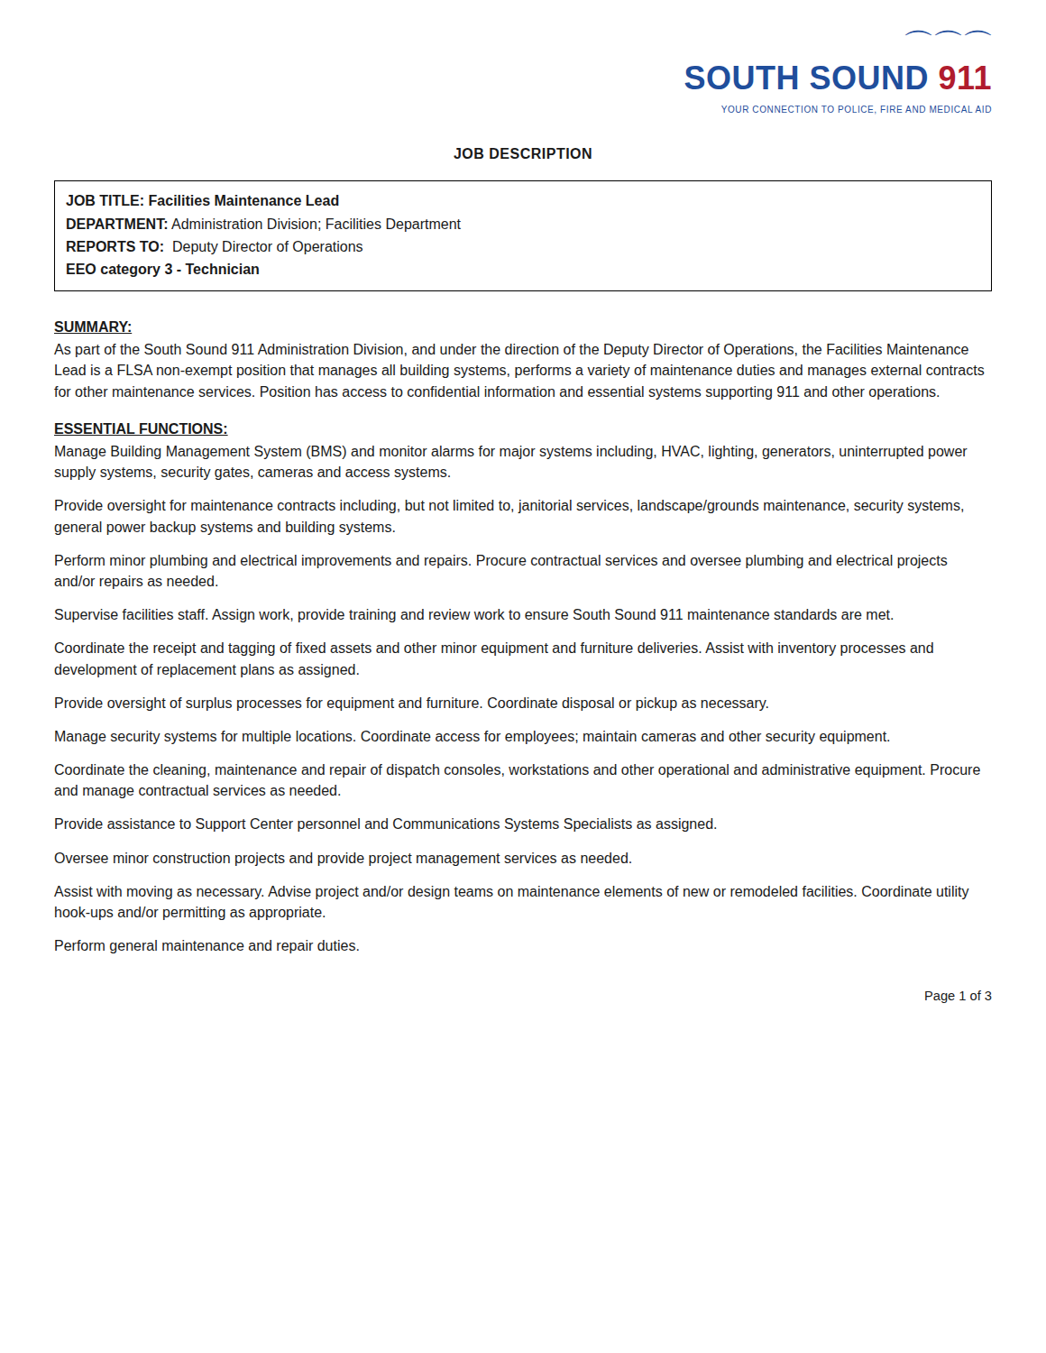⌒⌒⌒
SOUTH SOUND 911
YOUR CONNECTION TO POLICE, FIRE AND MEDICAL AID
JOB DESCRIPTION
JOB TITLE: Facilities Maintenance Lead
DEPARTMENT: Administration Division; Facilities Department
REPORTS TO: Deputy Director of Operations
EEO category 3 - Technician
SUMMARY:
As part of the South Sound 911 Administration Division, and under the direction of the Deputy Director of Operations, the Facilities Maintenance Lead is a FLSA non-exempt position that manages all building systems, performs a variety of maintenance duties and manages external contracts for other maintenance services. Position has access to confidential information and essential systems supporting 911 and other operations.
ESSENTIAL FUNCTIONS:
Manage Building Management System (BMS) and monitor alarms for major systems including, HVAC, lighting, generators, uninterrupted power supply systems, security gates, cameras and access systems.
Provide oversight for maintenance contracts including, but not limited to, janitorial services, landscape/grounds maintenance, security systems, general power backup systems and building systems.
Perform minor plumbing and electrical improvements and repairs. Procure contractual services and oversee plumbing and electrical projects and/or repairs as needed.
Supervise facilities staff. Assign work, provide training and review work to ensure South Sound 911 maintenance standards are met.
Coordinate the receipt and tagging of fixed assets and other minor equipment and furniture deliveries. Assist with inventory processes and development of replacement plans as assigned.
Provide oversight of surplus processes for equipment and furniture. Coordinate disposal or pickup as necessary.
Manage security systems for multiple locations. Coordinate access for employees; maintain cameras and other security equipment.
Coordinate the cleaning, maintenance and repair of dispatch consoles, workstations and other operational and administrative equipment. Procure and manage contractual services as needed.
Provide assistance to Support Center personnel and Communications Systems Specialists as assigned.
Oversee minor construction projects and provide project management services as needed.
Assist with moving as necessary. Advise project and/or design teams on maintenance elements of new or remodeled facilities. Coordinate utility hook-ups and/or permitting as appropriate.
Perform general maintenance and repair duties.
Page 1 of 3